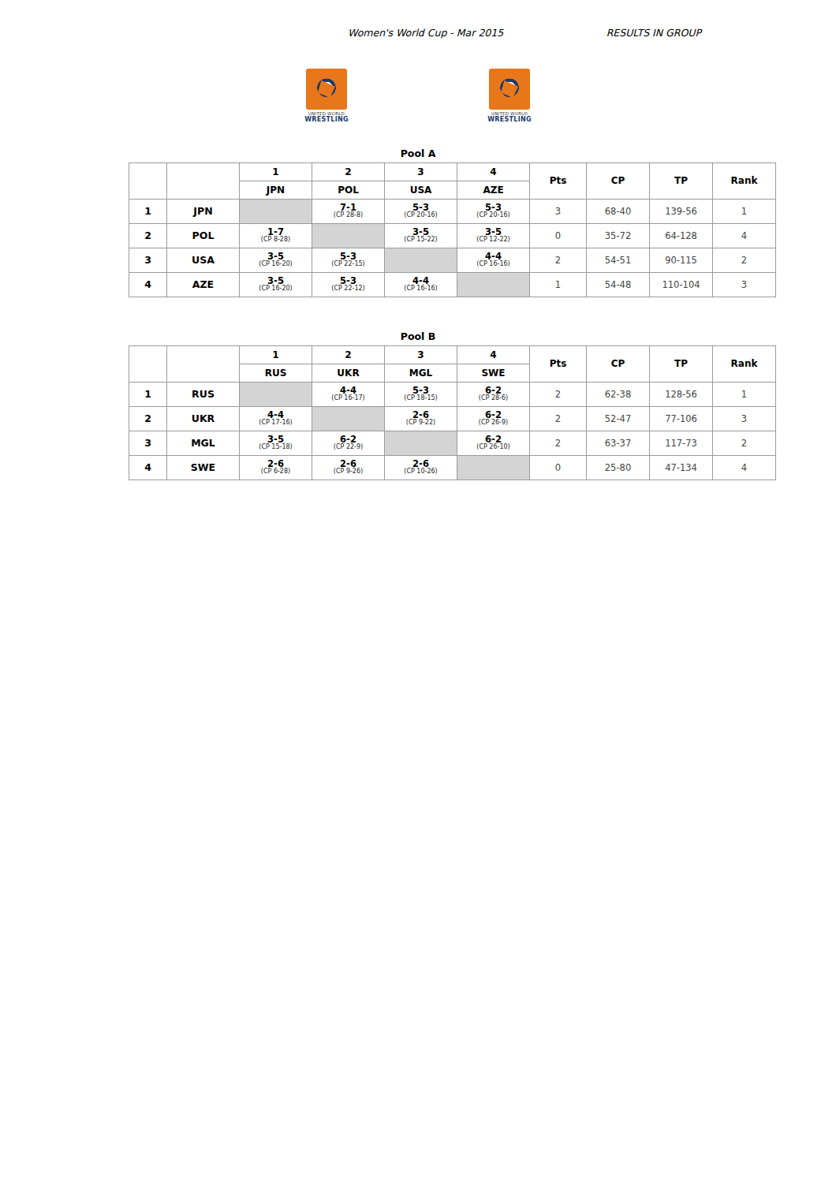Women's World Cup - Mar 2015
RESULTS IN GROUP
UNITED WORLD
WRESTLING
UNITED WORLD
WRESTLING
Pool A
| | | 1 | 2 | 3 | 4 | Pts | CP | TP | Rank |
| --- | --- | --- | --- | --- | --- | --- | --- | --- | --- |
| JPN | POL | USA | AZE |
| 1 | JPN | | 7-1 (CP 28-8) | 5-3 (CP 20-16) | 5-3 (CP 20-16) | 3 | 68-40 | 139-56 | 1 |
| 2 | POL | 1-7 (CP 8-28) | | 3-5 (CP 15-22) | 3-5 (CP 12-22) | 0 | 35-72 | 64-128 | 4 |
| 3 | USA | 3-5 (CP 16-20) | 5-3 (CP 22-15) | | 4-4 (CP 16-16) | 2 | 54-51 | 90-115 | 2 |
| 4 | AZE | 3-5 (CP 16-20) | 5-3 (CP 22-12) | 4-4 (CP 16-16) | | 1 | 54-48 | 110-104 | 3 |
Pool B
| | | 1 | 2 | 3 | 4 | Pts | CP | TP | Rank |
| --- | --- | --- | --- | --- | --- | --- | --- | --- | --- |
| RUS | UKR | MGL | SWE |
| 1 | RUS | | 4-4 (CP 16-17) | 5-3 (CP 18-15) | 6-2 (CP 28-6) | 2 | 62-38 | 128-56 | 1 |
| 2 | UKR | 4-4 (CP 17-16) | | 2-6 (CP 9-22) | 6-2 (CP 26-9) | 2 | 52-47 | 77-106 | 3 |
| 3 | MGL | 3-5 (CP 15-18) | 6-2 (CP 22-9) | | 6-2 (CP 26-10) | 2 | 63-37 | 117-73 | 2 |
| 4 | SWE | 2-6 (CP 6-28) | 2-6 (CP 9-26) | 2-6 (CP 10-26) | | 0 | 25-80 | 47-134 | 4 |